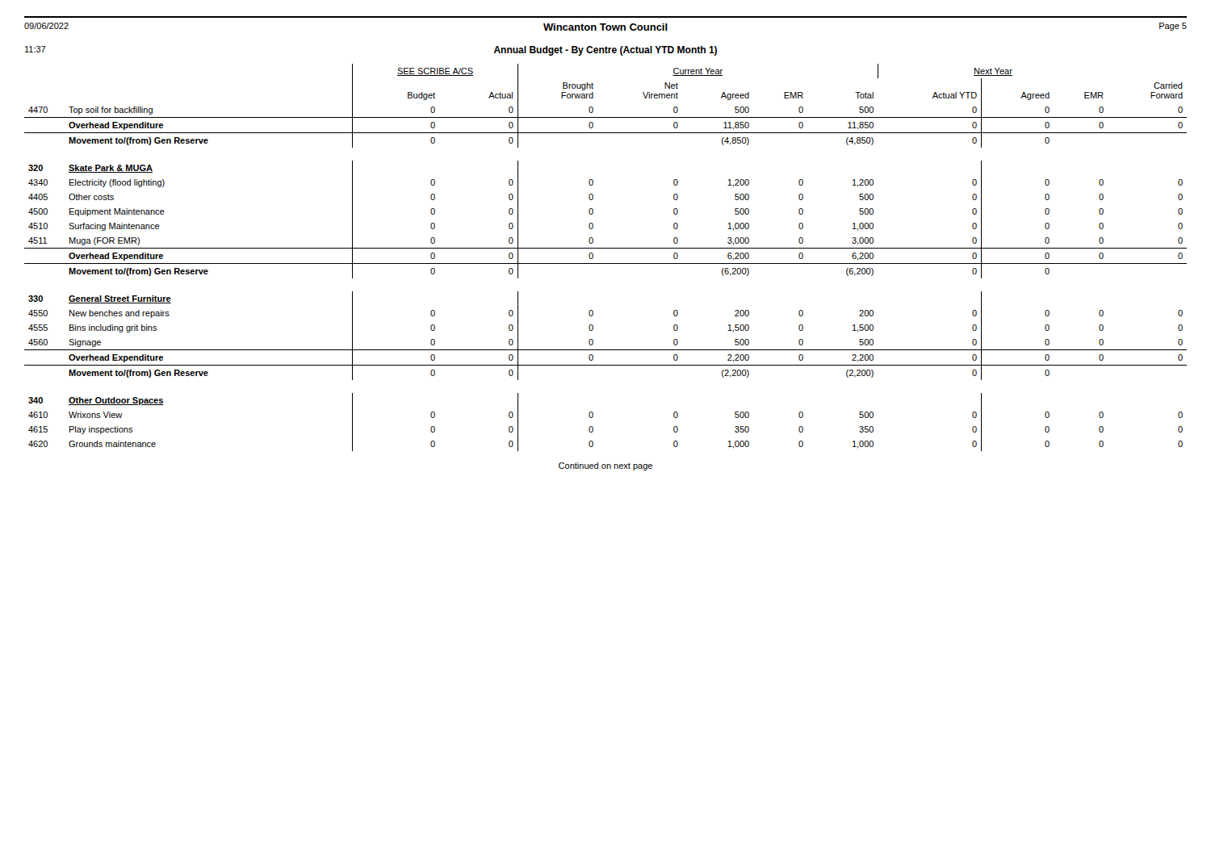09/06/2022
Wincanton Town Council
Page 5
11:37
Annual Budget - By Centre (Actual YTD Month 1)
| | SEE SCRIBE A/CS | Current Year | Next Year |
| --- | --- | --- | --- |
| | Budget | Actual | Brought Forward | Net Virement | Agreed | EMR | Total | Actual YTD | Agreed | EMR | Carried Forward |
| 4470 | Top soil for backfilling | 0 | 0 | 0 | 0 | 500 | 0 | 500 | 0 | 0 | 0 | 0 |
| | Overhead Expenditure | 0 | 0 | 0 | 0 | 11,850 | 0 | 11,850 | 0 | 0 | 0 | 0 |
| | Movement to/(from) Gen Reserve | 0 | 0 | | | (4,850) | | (4,850) | 0 | 0 | | |
| 320 | Skate Park & MUGA | | | | | | | | | | | |
| 4340 | Electricity (flood lighting) | 0 | 0 | 0 | 0 | 1,200 | 0 | 1,200 | 0 | 0 | 0 | 0 |
| 4405 | Other costs | 0 | 0 | 0 | 0 | 500 | 0 | 500 | 0 | 0 | 0 | 0 |
| 4500 | Equipment Maintenance | 0 | 0 | 0 | 0 | 500 | 0 | 500 | 0 | 0 | 0 | 0 |
| 4510 | Surfacing Maintenance | 0 | 0 | 0 | 0 | 1,000 | 0 | 1,000 | 0 | 0 | 0 | 0 |
| 4511 | Muga (FOR EMR) | 0 | 0 | 0 | 0 | 3,000 | 0 | 3,000 | 0 | 0 | 0 | 0 |
| | Overhead Expenditure | 0 | 0 | 0 | 0 | 6,200 | 0 | 6,200 | 0 | 0 | 0 | 0 |
| | Movement to/(from) Gen Reserve | 0 | 0 | | | (6,200) | | (6,200) | 0 | 0 | | |
| 330 | General Street Furniture | | | | | | | | | | | |
| 4550 | New benches and repairs | 0 | 0 | 0 | 0 | 200 | 0 | 200 | 0 | 0 | 0 | 0 |
| 4555 | Bins including grit bins | 0 | 0 | 0 | 0 | 1,500 | 0 | 1,500 | 0 | 0 | 0 | 0 |
| 4560 | Signage | 0 | 0 | 0 | 0 | 500 | 0 | 500 | 0 | 0 | 0 | 0 |
| | Overhead Expenditure | 0 | 0 | 0 | 0 | 2,200 | 0 | 2,200 | 0 | 0 | 0 | 0 |
| | Movement to/(from) Gen Reserve | 0 | 0 | | | (2,200) | | (2,200) | 0 | 0 | | |
| 340 | Other Outdoor Spaces | | | | | | | | | | | |
| 4610 | Wrixons View | 0 | 0 | 0 | 0 | 500 | 0 | 500 | 0 | 0 | 0 | 0 |
| 4615 | Play inspections | 0 | 0 | 0 | 0 | 350 | 0 | 350 | 0 | 0 | 0 | 0 |
| 4620 | Grounds maintenance | 0 | 0 | 0 | 0 | 1,000 | 0 | 1,000 | 0 | 0 | 0 | 0 |
Continued on next page